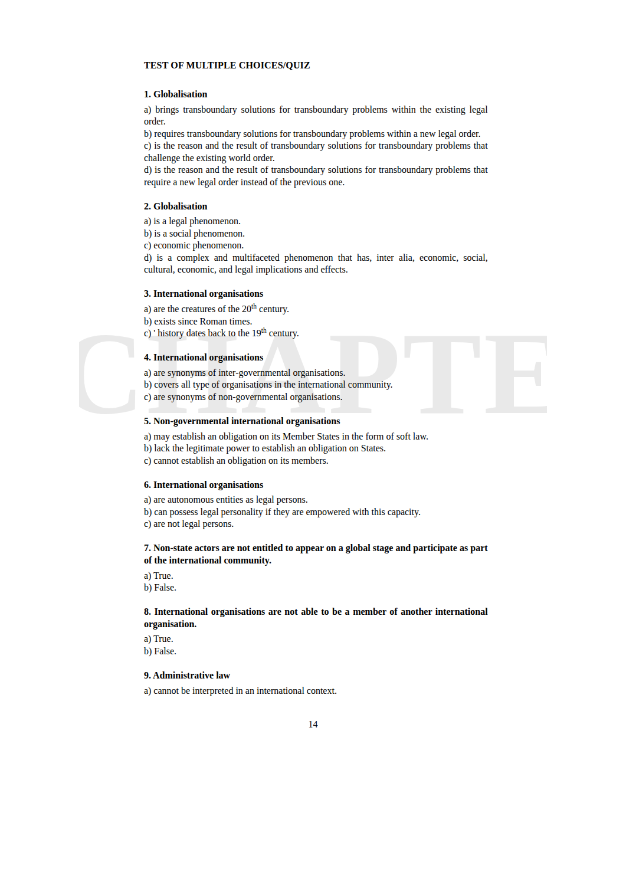CHAPTER II
TEST OF MULTIPLE CHOICES/QUIZ
1. Globalisation
a) brings transboundary solutions for transboundary problems within the existing legal order.
b) requires transboundary solutions for transboundary problems within a new legal order.
c) is the reason and the result of transboundary solutions for transboundary problems that challenge the existing world order.
d) is the reason and the result of transboundary solutions for transboundary problems that require a new legal order instead of the previous one.
2. Globalisation
a) is a legal phenomenon.
b) is a social phenomenon.
c) economic phenomenon.
d) is a complex and multifaceted phenomenon that has, inter alia, economic, social, cultural, economic, and legal implications and effects.
3. International organisations
a) are the creatures of the 20th century.
b) exists since Roman times.
c) ' history dates back to the 19th century.
4. International organisations
a) are synonyms of inter-governmental organisations.
b) covers all type of organisations in the international community.
c) are synonyms of non-governmental organisations.
5. Non-governmental international organisations
a) may establish an obligation on its Member States in the form of soft law.
b) lack the legitimate power to establish an obligation on States.
c) cannot establish an obligation on its members.
6. International organisations
a) are autonomous entities as legal persons.
b) can possess legal personality if they are empowered with this capacity.
c) are not legal persons.
7. Non-state actors are not entitled to appear on a global stage and participate as part of the international community.
a) True.
b) False.
8. International organisations are not able to be a member of another international organisation.
a) True.
b) False.
9. Administrative law
a) cannot be interpreted in an international context.
14